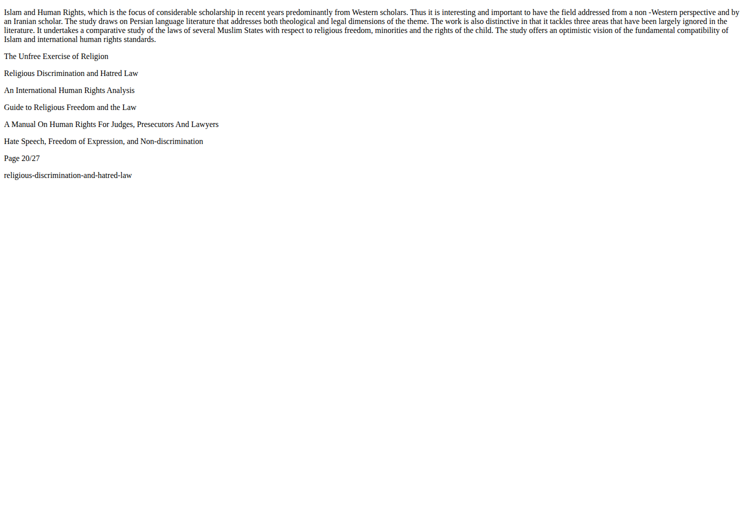Islam and Human Rights, which is the focus of considerable scholarship in recent years predominantly from Western scholars. Thus it is interesting and important to have the field addressed from a non -Western perspective and by an Iranian scholar. The study draws on Persian language literature that addresses both theological and legal dimensions of the theme. The work is also distinctive in that it tackles three areas that have been largely ignored in the literature. It undertakes a comparative study of the laws of several Muslim States with respect to religious freedom, minorities and the rights of the child. The study offers an optimistic vision of the fundamental compatibility of Islam and international human rights standards.
The Unfree Exercise of Religion
Religious Discrimination and Hatred Law
An International Human Rights Analysis
Guide to Religious Freedom and the Law
A Manual On Human Rights For Judges, Presecutors And Lawyers
Hate Speech, Freedom of Expression, and Non-discrimination
Page 20/27
religious-discrimination-and-hatred-law